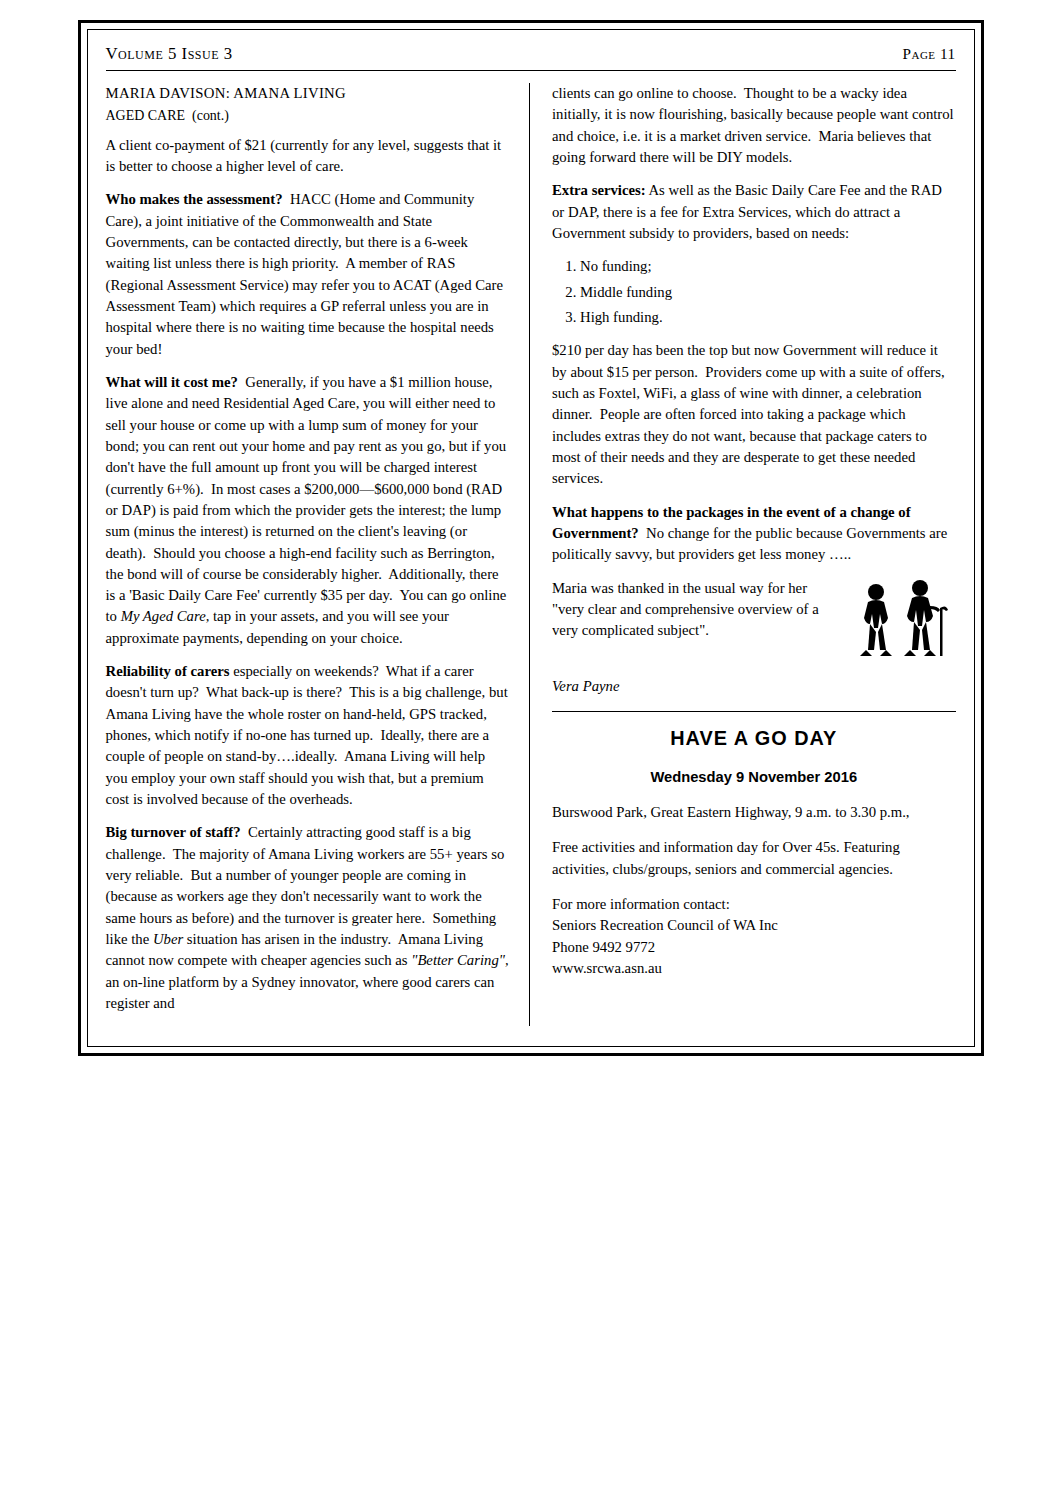Volume 5 Issue 3
Page 11
MARIA DAVISON: AMANA LIVING
AGED CARE (cont.)
A client co-payment of $21 (currently for any level, suggests that it is better to choose a higher level of care.
Who makes the assessment? HACC (Home and Community Care), a joint initiative of the Commonwealth and State Governments, can be contacted directly, but there is a 6-week waiting list unless there is high priority. A member of RAS (Regional Assessment Service) may refer you to ACAT (Aged Care Assessment Team) which requires a GP referral unless you are in hospital where there is no waiting time because the hospital needs your bed!
What will it cost me? Generally, if you have a $1 million house, live alone and need Residential Aged Care, you will either need to sell your house or come up with a lump sum of money for your bond; you can rent out your home and pay rent as you go, but if you don't have the full amount up front you will be charged interest (currently 6+%). In most cases a $200,000—$600,000 bond (RAD or DAP) is paid from which the provider gets the interest; the lump sum (minus the interest) is returned on the client's leaving (or death). Should you choose a high-end facility such as Berrington, the bond will of course be considerably higher. Additionally, there is a 'Basic Daily Care Fee' currently $35 per day. You can go online to My Aged Care, tap in your assets, and you will see your approximate payments, depending on your choice.
Reliability of carers especially on weekends? What if a carer doesn't turn up? What back-up is there? This is a big challenge, but Amana Living have the whole roster on hand-held, GPS tracked, phones, which notify if no-one has turned up. Ideally, there are a couple of people on stand-by….ideally. Amana Living will help you employ your own staff should you wish that, but a premium cost is involved because of the overheads.
Big turnover of staff? Certainly attracting good staff is a big challenge. The majority of Amana Living workers are 55+ years so very reliable. But a number of younger people are coming in (because as workers age they don't necessarily want to work the same hours as before) and the turnover is greater here. Something like the Uber situation has arisen in the industry. Amana Living cannot now compete with cheaper agencies such as "Better Caring", an on-line platform by a Sydney innovator, where good carers can register and
clients can go online to choose. Thought to be a wacky idea initially, it is now flourishing, basically because people want control and choice, i.e. it is a market driven service. Maria believes that going forward there will be DIY models.
Extra services: As well as the Basic Daily Care Fee and the RAD or DAP, there is a fee for Extra Services, which do attract a Government subsidy to providers, based on needs:
No funding;
Middle funding
High funding.
$210 per day has been the top but now Government will reduce it by about $15 per person. Providers come up with a suite of offers, such as Foxtel, WiFi, a glass of wine with dinner, a celebration dinner. People are often forced into taking a package which includes extras they do not want, because that package caters to most of their needs and they are desperate to get these needed services.
What happens to the packages in the event of a change of Government? No change for the public because Governments are politically savvy, but providers get less money …..
Maria was thanked in the usual way for her "very clear and comprehensive overview of a very complicated subject".
Vera Payne
HAVE A GO DAY
Wednesday 9 November 2016
Burswood Park, Great Eastern Highway, 9 a.m. to 3.30 p.m.,
Free activities and information day for Over 45s. Featuring activities, clubs/groups, seniors and commercial agencies.
For more information contact:
Seniors Recreation Council of WA Inc
Phone 9492 9772
www.srcwa.asn.au